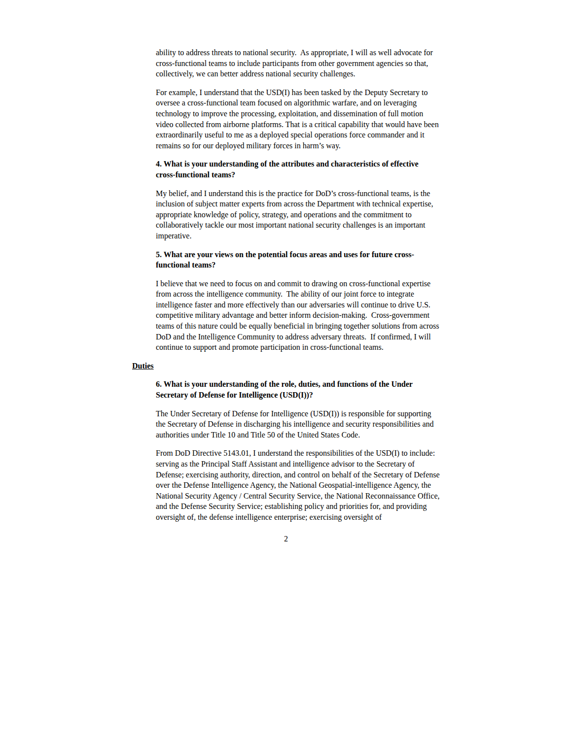ability to address threats to national security. As appropriate, I will as well advocate for cross-functional teams to include participants from other government agencies so that, collectively, we can better address national security challenges.
For example, I understand that the USD(I) has been tasked by the Deputy Secretary to oversee a cross-functional team focused on algorithmic warfare, and on leveraging technology to improve the processing, exploitation, and dissemination of full motion video collected from airborne platforms. That is a critical capability that would have been extraordinarily useful to me as a deployed special operations force commander and it remains so for our deployed military forces in harm’s way.
4. What is your understanding of the attributes and characteristics of effective cross-functional teams?
My belief, and I understand this is the practice for DoD’s cross-functional teams, is the inclusion of subject matter experts from across the Department with technical expertise, appropriate knowledge of policy, strategy, and operations and the commitment to collaboratively tackle our most important national security challenges is an important imperative.
5. What are your views on the potential focus areas and uses for future cross-functional teams?
I believe that we need to focus on and commit to drawing on cross-functional expertise from across the intelligence community. The ability of our joint force to integrate intelligence faster and more effectively than our adversaries will continue to drive U.S. competitive military advantage and better inform decision-making. Cross-government teams of this nature could be equally beneficial in bringing together solutions from across DoD and the Intelligence Community to address adversary threats. If confirmed, I will continue to support and promote participation in cross-functional teams.
Duties
6. What is your understanding of the role, duties, and functions of the Under Secretary of Defense for Intelligence (USD(I))?
The Under Secretary of Defense for Intelligence (USD(I)) is responsible for supporting the Secretary of Defense in discharging his intelligence and security responsibilities and authorities under Title 10 and Title 50 of the United States Code.
From DoD Directive 5143.01, I understand the responsibilities of the USD(I) to include: serving as the Principal Staff Assistant and intelligence advisor to the Secretary of Defense; exercising authority, direction, and control on behalf of the Secretary of Defense over the Defense Intelligence Agency, the National Geospatial-intelligence Agency, the National Security Agency / Central Security Service, the National Reconnaissance Office, and the Defense Security Service; establishing policy and priorities for, and providing oversight of, the defense intelligence enterprise; exercising oversight of
2